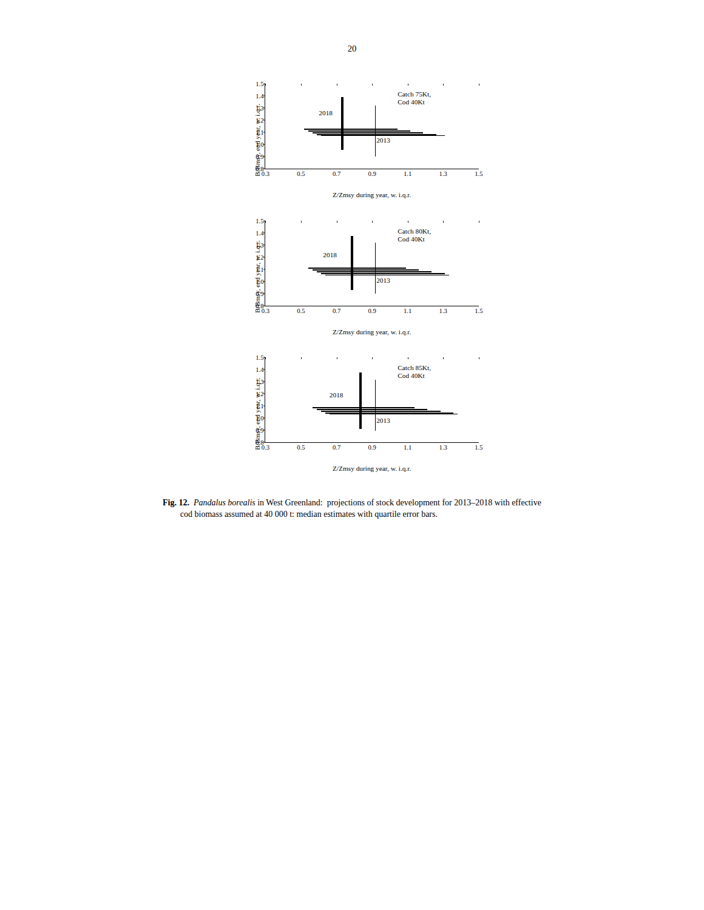20
B/Bmsy, end year, w. i.q.r.
0.8
0.9
1.0
1.1
1.2
1.3
1.4
1.5
0.3
0.5
0.7
0.9
1.1
1.3
1.5
Catch 75Kt,
Cod 40Kt
2018
2013
Z/Zmsy during year, w. i.q.r.
B/Bmsy, end year, w. i.q.r.
0.8
0.9
1.0
1.1
1.2
1.3
1.4
1.5
0.3
0.5
0.7
0.9
1.1
1.3
1.5
Catch 80Kt,
Cod 40Kt
2018
2013
Z/Zmsy during year, w. i.q.r.
B/Bmsy, end year, w. i.q.r.
0.8
0.9
1.0
1.1
1.2
1.3
1.4
1.5
0.3
0.5
0.7
0.9
1.1
1.3
1.5
Catch 85Kt,
Cod 40Kt
2018
2013
Z/Zmsy during year, w. i.q.r.
Fig. 12. Pandalus borealis in West Greenland: projections of stock development for 2013–2018 with effective cod biomass assumed at 40 000 t: median estimates with quartile error bars.